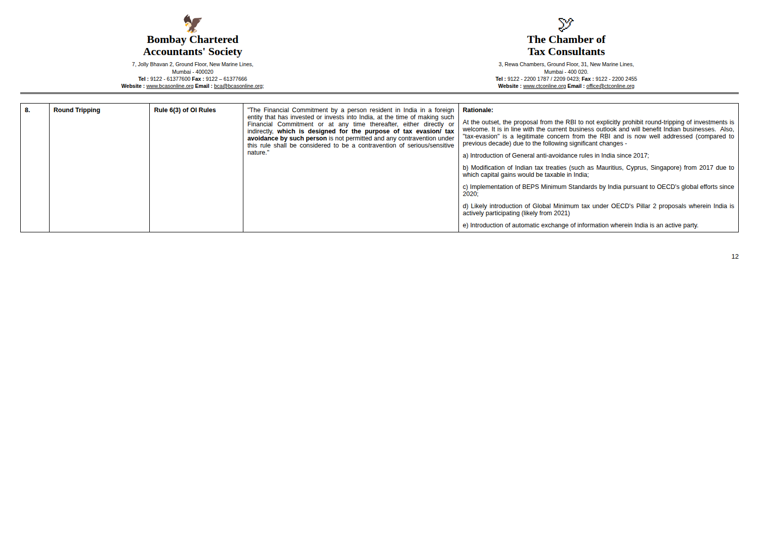🦅
Bombay Chartered
Accountants' Society
7, Jolly Bhavan 2, Ground Floor, New Marine Lines,
Mumbai - 400020
Tel : 9122 - 61377600 Fax : 9122 – 61377666
Website : www.bcasonline.org Email : bca@bcasonline.org;
🕊
The Chamber of
Tax Consultants
3, Rewa Chambers, Ground Floor, 31, New Marine Lines,
Mumbai - 400 020.
Tel : 9122 - 2200 1787 / 2209 0423; Fax : 9122 - 2200 2455
Website : www.ctconline.org Email : office@ctconline.org
| 8. | Round Tripping | Rule 6(3) of OI Rules | "The Financial Commitment by a person resident in India in a foreign entity that has invested or invests into India, at the time of making such Financial Commitment or at any time thereafter, either directly or indirectly, which is designed for the purpose of tax evasion/ tax avoidance by such person is not permitted and any contravention under this rule shall be considered to be a contravention of serious/sensitive nature." | Rationale: At the outset, the proposal from the RBI to not explicitly prohibit round-tripping of investments is welcome. It is in line with the current business outlook and will benefit Indian businesses. Also, "tax-evasion" is a legitimate concern from the RBI and is now well addressed (compared to previous decade) due to the following significant changes - a) Introduction of General anti-avoidance rules in India since 2017; b) Modification of Indian tax treaties (such as Mauritius, Cyprus, Singapore) from 2017 due to which capital gains would be taxable in India; c) Implementation of BEPS Minimum Standards by India pursuant to OECD's global efforts since 2020; d) Likely introduction of Global Minimum tax under OECD's Pillar 2 proposals wherein India is actively participating (likely from 2021) e) Introduction of automatic exchange of information wherein India is an active party. |
12